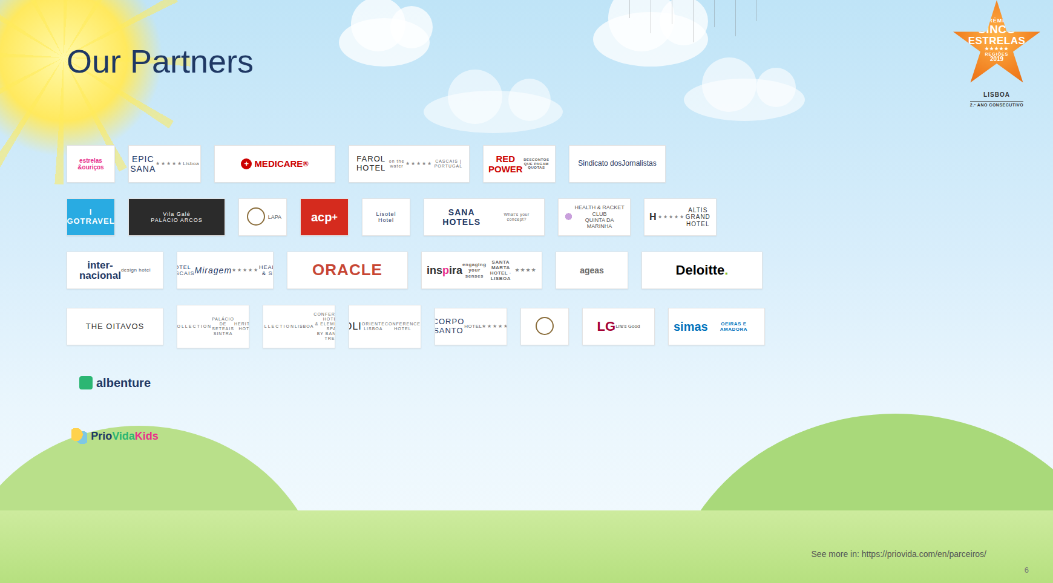PRÉMIO
CINCO
ESTRELAS
★★★★★
REGIÕES
2019
LISBOA
2.º ANO CONSECUTIVO
Our Partners
estrelas
&ouriços
EPIC SANA ★★★★★ Lisboa
+MEDICARE®
FAROL HOTEL on the water ★★★★★ CASCAIS | PORTUGAL
RED POWER DESCONTOS QUE PAGAM QUOTAS
Sindicato dos Jornalistas
I GOTRAVEL
Vila Galé
PALÁCIO ARCOS
LAPA
acp+
Lisotel
Hotel
SANA HOTELS What's your concept?
HEALTH & RACKET CLUB
QUINTA DA MARINHA
H ★★★★★ ALTIS GRAND HOTEL
inter-
nacional design hotel
HOTEL CASCAIS Miragem ★★★★★ HEALTH & SPA
ORACLE
inspira engaging your senses SANTA MARTA HOTEL · LISBOA ★★★★
ageas
Deloitte.
THE OITAVOS
TIVOLI COLLECTION PALÁCIO DE SETEAIS
SINTRA HERITAGE HOTEL ★★★★★
TIVOLI COLLECTION LISBOA CONFERENCE HOTEL
& ELEMENTS SPA
BY BANYAN TREE ★★★★★
TIVOLI ORIENTE
LISBOA CONFERENCE HOTEL ★★★★
CORPO
SANTO HOTEL ★★★★★
LG Life's Good
simas OEIRAS E AMADORA
albenture
Prio Vida Kids
See more in: https://priovida.com/en/parceiros/
6